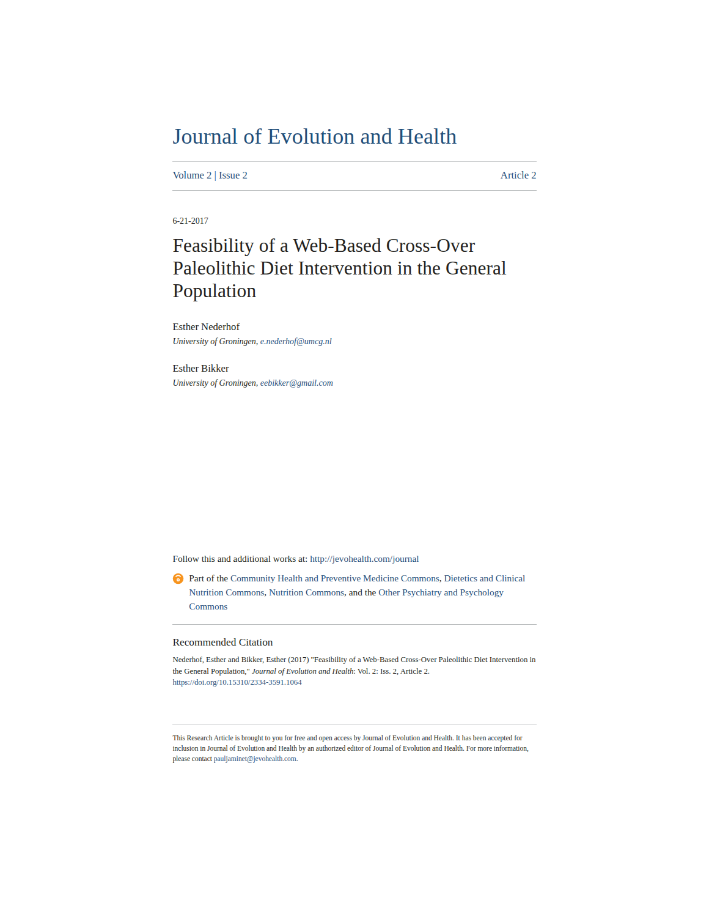Journal of Evolution and Health
Volume 2 | Issue 2
Article 2
6-21-2017
Feasibility of a Web-Based Cross-Over Paleolithic Diet Intervention in the General Population
Esther Nederhof
University of Groningen, e.nederhof@umcg.nl
Esther Bikker
University of Groningen, eebikker@gmail.com
Follow this and additional works at: http://jevohealth.com/journal
Part of the Community Health and Preventive Medicine Commons, Dietetics and Clinical Nutrition Commons, Nutrition Commons, and the Other Psychiatry and Psychology Commons
Recommended Citation
Nederhof, Esther and Bikker, Esther (2017) "Feasibility of a Web-Based Cross-Over Paleolithic Diet Intervention in the General Population," Journal of Evolution and Health: Vol. 2: Iss. 2, Article 2.
https://doi.org/10.15310/2334-3591.1064
This Research Article is brought to you for free and open access by Journal of Evolution and Health. It has been accepted for inclusion in Journal of Evolution and Health by an authorized editor of Journal of Evolution and Health. For more information, please contact pauljaminet@jevohealth.com.